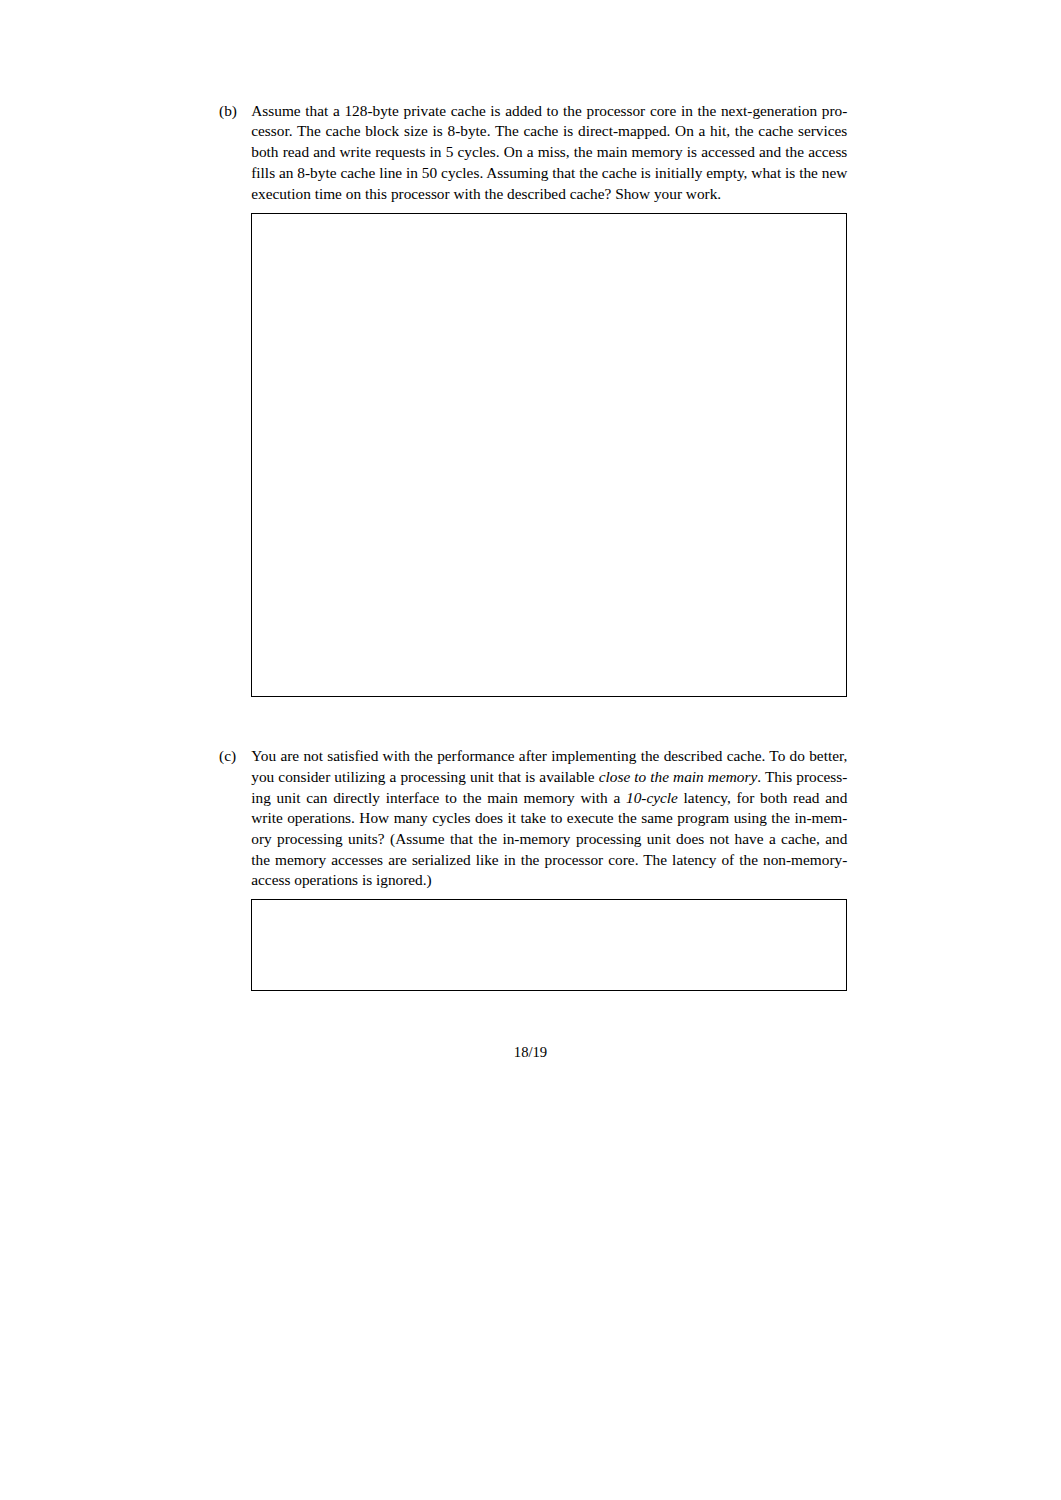(b)
Assume that a 128-byte private cache is added to the processor core in the next-generation processor. The cache block size is 8-byte. The cache is direct-mapped. On a hit, the cache services both read and write requests in 5 cycles. On a miss, the main memory is accessed and the access fills an 8-byte cache line in 50 cycles. Assuming that the cache is initially empty, what is the new execution time on this processor with the described cache? Show your work.
(c)
You are not satisfied with the performance after implementing the described cache. To do better, you consider utilizing a processing unit that is available close to the main memory. This processing unit can directly interface to the main memory with a 10-cycle latency, for both read and write operations. How many cycles does it take to execute the same program using the in-memory processing units? (Assume that the in-memory processing unit does not have a cache, and the memory accesses are serialized like in the processor core. The latency of the non-memory-access operations is ignored.)
18/19